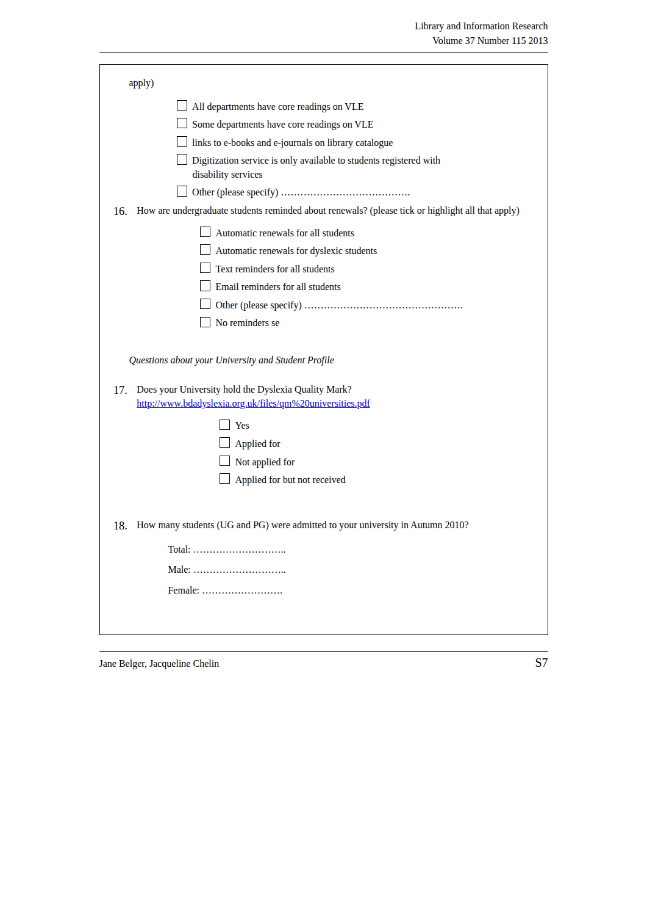Library and Information Research
Volume 37 Number 115 2013
apply)
All departments have core readings on VLE
Some departments have core readings on VLE
links to e-books and e-journals on library catalogue
Digitization service is only available to students registered with disability services
Other (please specify) ………………………………….
16. How are undergraduate students reminded about renewals? (please tick or highlight all that apply)
Automatic renewals for all students
Automatic renewals for dyslexic students
Text reminders for all students
Email reminders for all students
Other (please specify) ………………………………………….
No reminders se
Questions about your University and Student Profile
17. Does your University hold the Dyslexia Quality Mark?
http://www.bdadyslexia.org.uk/files/qm%20universities.pdf
Yes
Applied for
Not applied for
Applied for but not received
18. How many students (UG and PG) were admitted to your university in Autumn 2010?
Total: ………………………..
Male: ………………………..
Female: …………………….
Jane Belger, Jacqueline Chelin S7